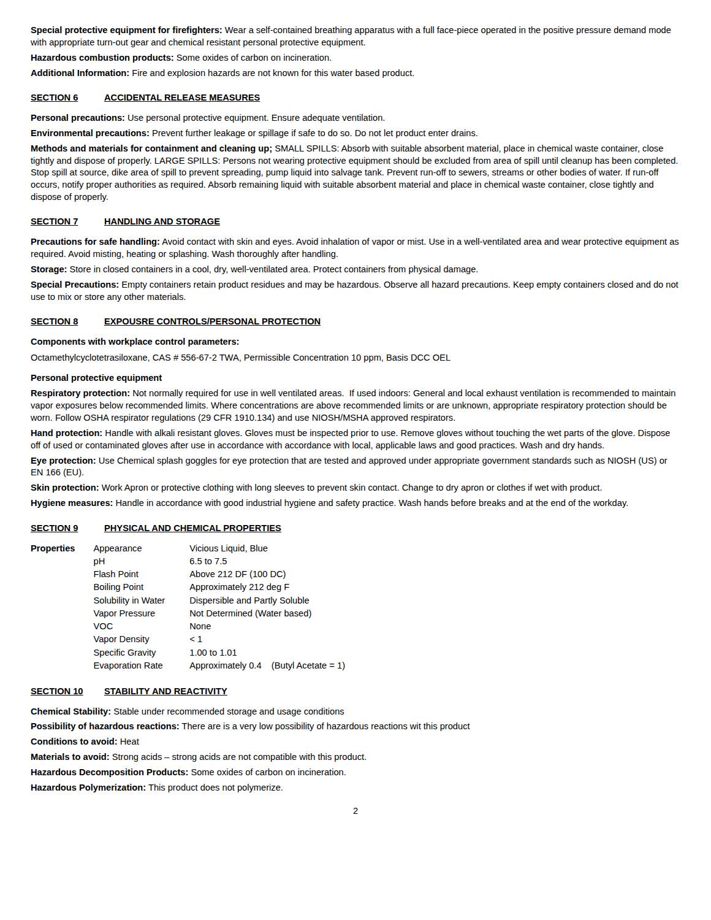Special protective equipment for firefighters: Wear a self-contained breathing apparatus with a full face-piece operated in the positive pressure demand mode with appropriate turn-out gear and chemical resistant personal protective equipment.
Hazardous combustion products: Some oxides of carbon on incineration.
Additional Information: Fire and explosion hazards are not known for this water based product.
SECTION 6 ACCIDENTAL RELEASE MEASURES
Personal precautions: Use personal protective equipment. Ensure adequate ventilation.
Environmental precautions: Prevent further leakage or spillage if safe to do so. Do not let product enter drains.
Methods and materials for containment and cleaning up; SMALL SPILLS: Absorb with suitable absorbent material, place in chemical waste container, close tightly and dispose of properly. LARGE SPILLS: Persons not wearing protective equipment should be excluded from area of spill until cleanup has been completed. Stop spill at source, dike area of spill to prevent spreading, pump liquid into salvage tank. Prevent run-off to sewers, streams or other bodies of water. If run-off occurs, notify proper authorities as required. Absorb remaining liquid with suitable absorbent material and place in chemical waste container, close tightly and dispose of properly.
SECTION 7 HANDLING AND STORAGE
Precautions for safe handling: Avoid contact with skin and eyes. Avoid inhalation of vapor or mist. Use in a well-ventilated area and wear protective equipment as required. Avoid misting, heating or splashing. Wash thoroughly after handling.
Storage: Store in closed containers in a cool, dry, well-ventilated area. Protect containers from physical damage.
Special Precautions: Empty containers retain product residues and may be hazardous. Observe all hazard precautions. Keep empty containers closed and do not use to mix or store any other materials.
SECTION 8 EXPOUSRE CONTROLS/PERSONAL PROTECTION
Components with workplace control parameters:
Octamethylcyclotetrasiloxane, CAS # 556-67-2 TWA, Permissible Concentration 10 ppm, Basis DCC OEL
Personal protective equipment
Respiratory protection: Not normally required for use in well ventilated areas. If used indoors: General and local exhaust ventilation is recommended to maintain vapor exposures below recommended limits. Where concentrations are above recommended limits or are unknown, appropriate respiratory protection should be worn. Follow OSHA respirator regulations (29 CFR 1910.134) and use NIOSH/MSHA approved respirators.
Hand protection: Handle with alkali resistant gloves. Gloves must be inspected prior to use. Remove gloves without touching the wet parts of the glove. Dispose off of used or contaminated gloves after use in accordance with accordance with local, applicable laws and good practices. Wash and dry hands.
Eye protection: Use Chemical splash goggles for eye protection that are tested and approved under appropriate government standards such as NIOSH (US) or EN 166 (EU).
Skin protection: Work Apron or protective clothing with long sleeves to prevent skin contact. Change to dry apron or clothes if wet with product.
Hygiene measures: Handle in accordance with good industrial hygiene and safety practice. Wash hands before breaks and at the end of the workday.
SECTION 9 PHYSICAL AND CHEMICAL PROPERTIES
| Properties | Appearance | Vicious Liquid, Blue |
| | pH | 6.5 to 7.5 |
| | Flash Point | Above 212 DF (100 DC) |
| | Boiling Point | Approximately 212 deg F |
| | Solubility in Water | Dispersible and Partly Soluble |
| | Vapor Pressure | Not Determined (Water based) |
| | VOC | None |
| | Vapor Density | < 1 |
| | Specific Gravity | 1.00 to 1.01 |
| | Evaporation Rate | Approximately 0.4 (Butyl Acetate = 1) |
SECTION 10 STABILITY AND REACTIVITY
Chemical Stability: Stable under recommended storage and usage conditions
Possibility of hazardous reactions: There are is a very low possibility of hazardous reactions wit this product
Conditions to avoid: Heat
Materials to avoid: Strong acids – strong acids are not compatible with this product.
Hazardous Decomposition Products: Some oxides of carbon on incineration.
Hazardous Polymerization: This product does not polymerize.
2